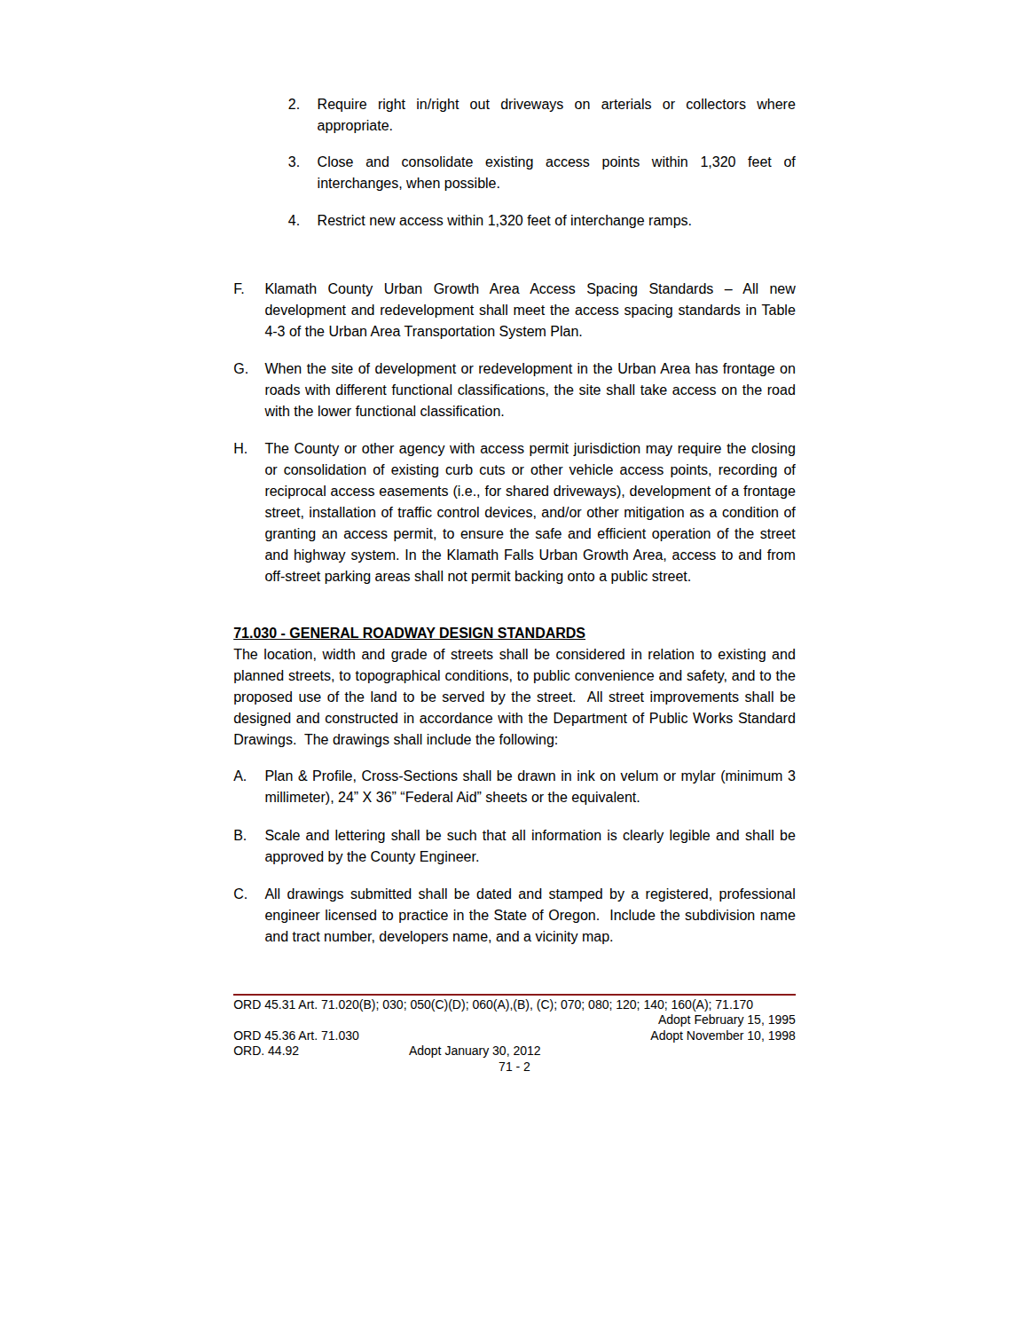2. Require right in/right out driveways on arterials or collectors where appropriate.
3. Close and consolidate existing access points within 1,320 feet of interchanges, when possible.
4. Restrict new access within 1,320 feet of interchange ramps.
F. Klamath County Urban Growth Area Access Spacing Standards – All new development and redevelopment shall meet the access spacing standards in Table 4-3 of the Urban Area Transportation System Plan.
G. When the site of development or redevelopment in the Urban Area has frontage on roads with different functional classifications, the site shall take access on the road with the lower functional classification.
H. The County or other agency with access permit jurisdiction may require the closing or consolidation of existing curb cuts or other vehicle access points, recording of reciprocal access easements (i.e., for shared driveways), development of a frontage street, installation of traffic control devices, and/or other mitigation as a condition of granting an access permit, to ensure the safe and efficient operation of the street and highway system. In the Klamath Falls Urban Growth Area, access to and from off-street parking areas shall not permit backing onto a public street.
71.030 - GENERAL ROADWAY DESIGN STANDARDS
The location, width and grade of streets shall be considered in relation to existing and planned streets, to topographical conditions, to public convenience and safety, and to the proposed use of the land to be served by the street. All street improvements shall be designed and constructed in accordance with the Department of Public Works Standard Drawings. The drawings shall include the following:
A. Plan & Profile, Cross-Sections shall be drawn in ink on velum or mylar (minimum 3 millimeter), 24” X 36” “Federal Aid” sheets or the equivalent.
B. Scale and lettering shall be such that all information is clearly legible and shall be approved by the County Engineer.
C. All drawings submitted shall be dated and stamped by a registered, professional engineer licensed to practice in the State of Oregon. Include the subdivision name and tract number, developers name, and a vicinity map.
ORD 45.31 Art. 71.020(B); 030; 050(C)(D); 060(A),(B), (C); 070; 080; 120; 140; 160(A); 71.170
Adopt February 15, 1995
ORD 45.36 Art. 71.030 Adopt November 10, 1998
ORD. 44.92 Adopt January 30, 2012 Adopt November 10, 1998
71 - 2